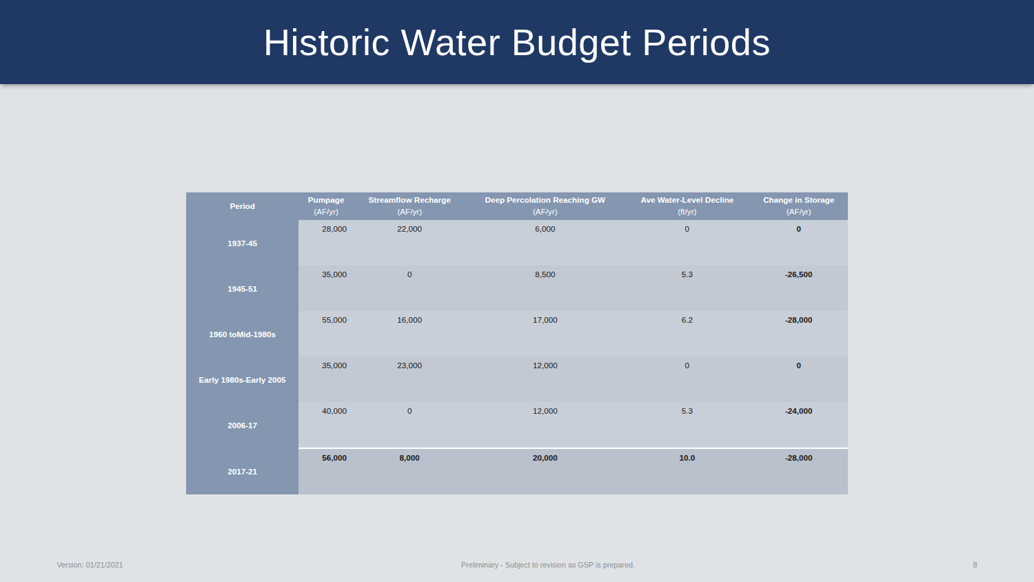Historic Water Budget Periods
| Period | Pumpage | Streamflow Recharge | Deep Percolation Reaching GW | Ave Water-Level Decline | Change in Storage |
| --- | --- | --- | --- | --- | --- |
| (AF/yr) | (AF/yr) | (AF/yr) | (ft/yr) | (AF/yr) |
| 1937-45 | 28,000 | 22,000 | 6,000 | 0 | 0 |
| 1945-51 | 35,000 | 0 | 8,500 | 5.3 | -26,500 |
| 1960 toMid-1980s | 55,000 | 16,000 | 17,000 | 6.2 | -28,000 |
| Early 1980s-Early 2005 | 35,000 | 23,000 | 12,000 | 0 | 0 |
| 2006-17 | 40,000 | 0 | 12,000 | 5.3 | -24,000 |
| 2017-21 | 56,000 | 8,000 | 20,000 | 10.0 | -28,000 |
Version: 01/21/2021
Preliminary - Subject to revision as GSP is prepared.
8